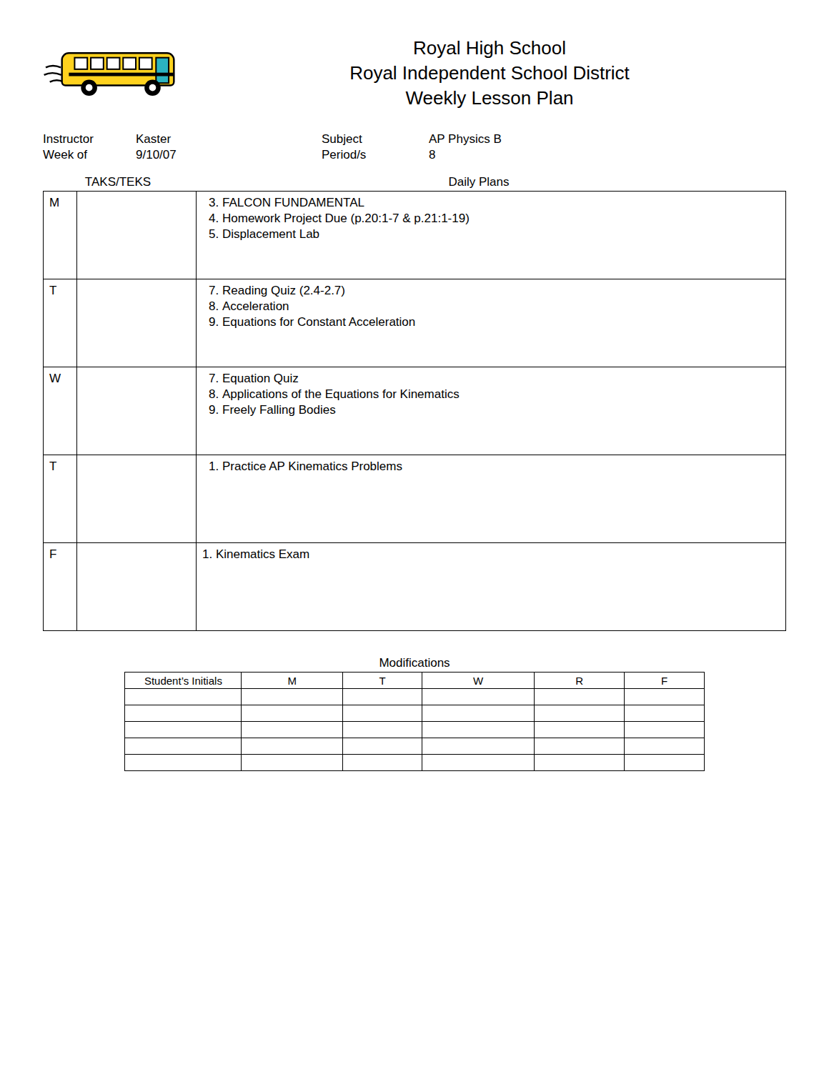Royal High School
Royal Independent School District
Weekly Lesson Plan
Instructor
Kaster
Subject
AP Physics B
Week of
9/10/07
Period/s
8
TAKS/TEKS
Daily Plans
| M | | FALCON FUNDAMENTAL Homework Project Due (p.20:1-7 & p.21:1-19) Displacement Lab |
| T | | Reading Quiz (2.4-2.7) Acceleration Equations for Constant Acceleration |
| W | | Equation Quiz Applications of the Equations for Kinematics Freely Falling Bodies |
| T | | Practice AP Kinematics Problems |
| F | | 1. Kinematics Exam |
Modifications
| Student’s Initials | M | T | W | R | F |
| --- | --- | --- | --- | --- | --- |